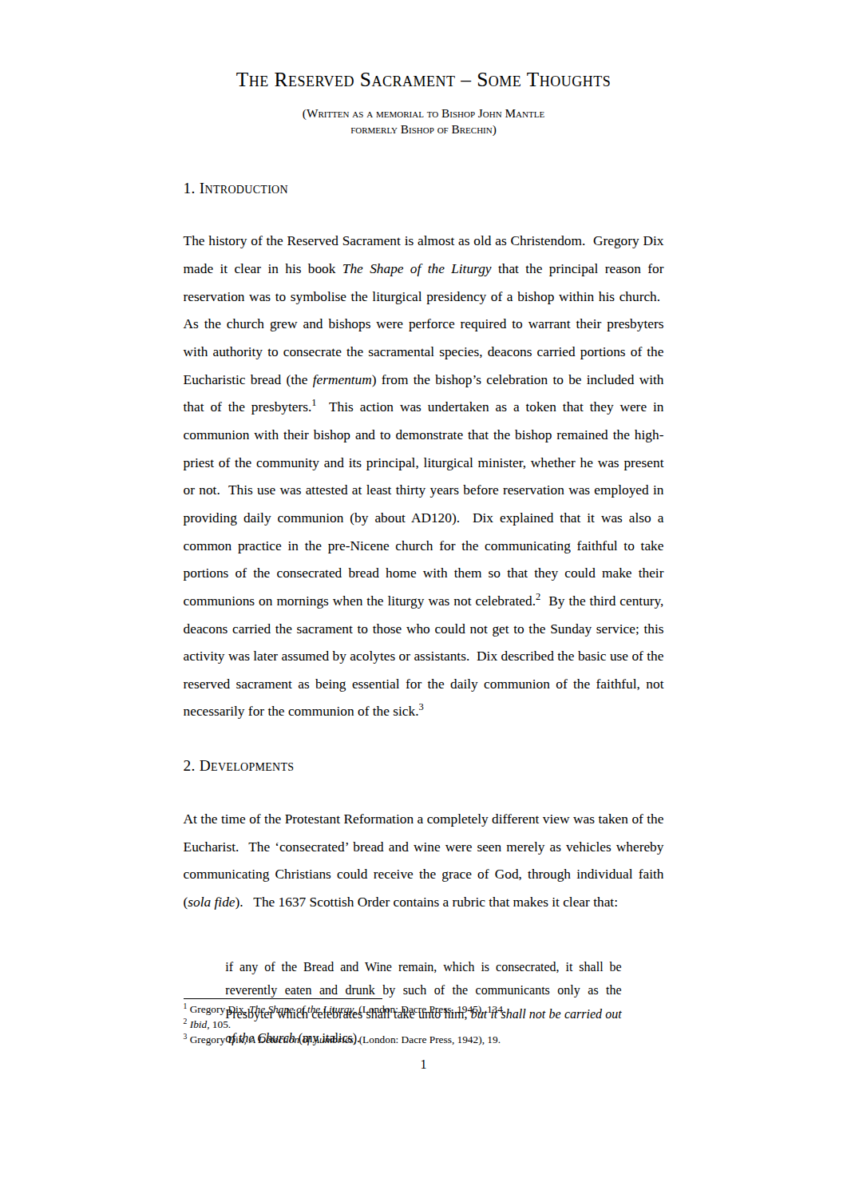The Reserved Sacrament – Some Thoughts
(Written as a memorial to Bishop John Mantle
formerly Bishop of Brechin)
1. Introduction
The history of the Reserved Sacrament is almost as old as Christendom. Gregory Dix made it clear in his book The Shape of the Liturgy that the principal reason for reservation was to symbolise the liturgical presidency of a bishop within his church. As the church grew and bishops were perforce required to warrant their presbyters with authority to consecrate the sacramental species, deacons carried portions of the Eucharistic bread (the fermentum) from the bishop’s celebration to be included with that of the presbyters.1 This action was undertaken as a token that they were in communion with their bishop and to demonstrate that the bishop remained the high-priest of the community and its principal, liturgical minister, whether he was present or not. This use was attested at least thirty years before reservation was employed in providing daily communion (by about AD120). Dix explained that it was also a common practice in the pre-Nicene church for the communicating faithful to take portions of the consecrated bread home with them so that they could make their communions on mornings when the liturgy was not celebrated.2 By the third century, deacons carried the sacrament to those who could not get to the Sunday service; this activity was later assumed by acolytes or assistants. Dix described the basic use of the reserved sacrament as being essential for the daily communion of the faithful, not necessarily for the communion of the sick.3
2. Developments
At the time of the Protestant Reformation a completely different view was taken of the Eucharist. The ‘consecrated’ bread and wine were seen merely as vehicles whereby communicating Christians could receive the grace of God, through individual faith (sola fide). The 1637 Scottish Order contains a rubric that makes it clear that:
if any of the Bread and Wine remain, which is consecrated, it shall be reverently eaten and drunk by such of the communicants only as the Presbyter which celebrates shall take unto him, but it shall not be carried out of the Church (my italics).
1 Gregory Dix, The Shape of the Liturgy, (London: Dacre Press, 1945), 134.
2 Ibid, 105.
3 Gregory Dix, A Detection of Aumbries, (London: Dacre Press, 1942), 19.
1